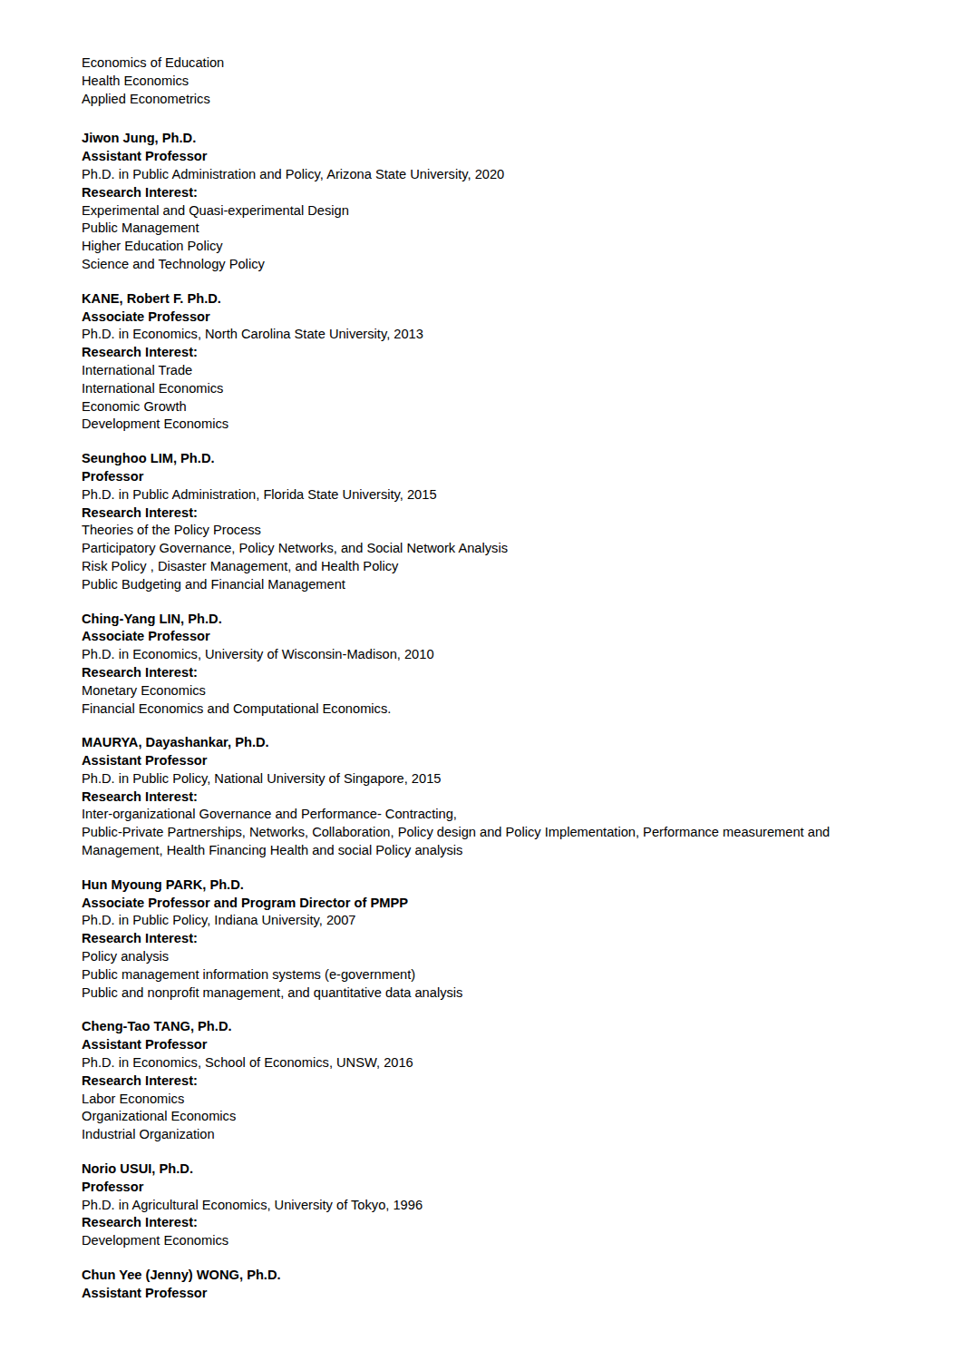Economics of Education
Health Economics
Applied Econometrics
Jiwon Jung, Ph.D.
Assistant Professor
Ph.D. in Public Administration and Policy, Arizona State University, 2020
Research Interest:
Experimental and Quasi-experimental Design
Public Management
Higher Education Policy
Science and Technology Policy
KANE, Robert F. Ph.D.
Associate Professor
Ph.D. in Economics, North Carolina State University, 2013
Research Interest:
International Trade
International Economics
Economic Growth
Development Economics
Seunghoo LIM, Ph.D.
Professor
Ph.D. in Public Administration, Florida State University, 2015
Research Interest:
Theories of the Policy Process
Participatory Governance, Policy Networks, and Social Network Analysis
Risk Policy , Disaster Management, and Health Policy
Public Budgeting and Financial Management
Ching-Yang LIN, Ph.D.
Associate Professor
Ph.D. in Economics, University of Wisconsin-Madison, 2010
Research Interest:
Monetary Economics
Financial Economics and Computational Economics.
MAURYA, Dayashankar, Ph.D.
Assistant Professor
Ph.D. in Public Policy, National University of Singapore, 2015
Research Interest:
Inter-organizational Governance and Performance- Contracting,
Public-Private Partnerships, Networks, Collaboration, Policy design and Policy Implementation, Performance measurement and Management, Health Financing Health and social Policy analysis
Hun Myoung PARK, Ph.D.
Associate Professor and Program Director of PMPP
Ph.D. in Public Policy, Indiana University, 2007
Research Interest:
Policy analysis
Public management information systems (e-government)
Public and nonprofit management, and quantitative data analysis
Cheng-Tao TANG, Ph.D.
Assistant Professor
Ph.D. in Economics, School of Economics, UNSW, 2016
Research Interest:
Labor Economics
Organizational Economics
Industrial Organization
Norio USUI, Ph.D.
Professor
Ph.D. in Agricultural Economics, University of Tokyo, 1996
Research Interest:
Development Economics
Chun Yee (Jenny) WONG, Ph.D.
Assistant Professor